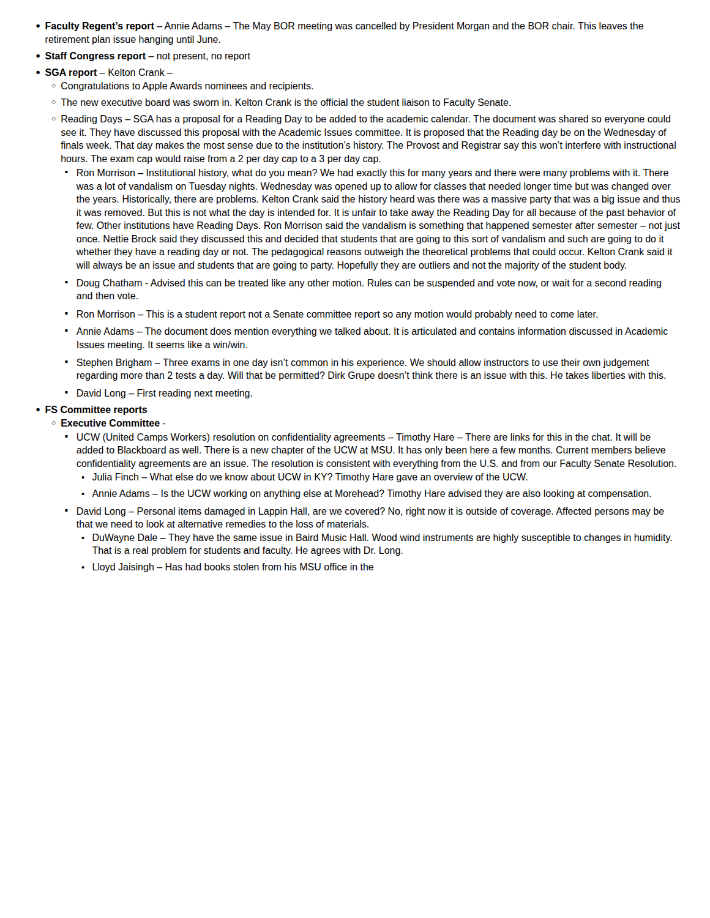Faculty Regent’s report – Annie Adams – The May BOR meeting was cancelled by President Morgan and the BOR chair. This leaves the retirement plan issue hanging until June.
Staff Congress report – not present, no report
SGA report – Kelton Crank –
Congratulations to Apple Awards nominees and recipients.
The new executive board was sworn in. Kelton Crank is the official the student liaison to Faculty Senate.
Reading Days – SGA has a proposal for a Reading Day to be added to the academic calendar. The document was shared so everyone could see it. They have discussed this proposal with the Academic Issues committee. It is proposed that the Reading day be on the Wednesday of finals week. That day makes the most sense due to the institution’s history. The Provost and Registrar say this won’t interfere with instructional hours. The exam cap would raise from a 2 per day cap to a 3 per day cap.
Ron Morrison – Institutional history, what do you mean? We had exactly this for many years and there were many problems with it. There was a lot of vandalism on Tuesday nights. Wednesday was opened up to allow for classes that needed longer time but was changed over the years. Historically, there are problems. Kelton Crank said the history heard was there was a massive party that was a big issue and thus it was removed. But this is not what the day is intended for. It is unfair to take away the Reading Day for all because of the past behavior of few. Other institutions have Reading Days. Ron Morrison said the vandalism is something that happened semester after semester – not just once. Nettie Brock said they discussed this and decided that students that are going to this sort of vandalism and such are going to do it whether they have a reading day or not. The pedagogical reasons outweigh the theoretical problems that could occur. Kelton Crank said it will always be an issue and students that are going to party. Hopefully they are outliers and not the majority of the student body.
Doug Chatham - Advised this can be treated like any other motion. Rules can be suspended and vote now, or wait for a second reading and then vote.
Ron Morrison – This is a student report not a Senate committee report so any motion would probably need to come later.
Annie Adams – The document does mention everything we talked about. It is articulated and contains information discussed in Academic Issues meeting. It seems like a win/win.
Stephen Brigham – Three exams in one day isn’t common in his experience. We should allow instructors to use their own judgement regarding more than 2 tests a day. Will that be permitted? Dirk Grupe doesn’t think there is an issue with this. He takes liberties with this.
David Long – First reading next meeting.
FS Committee reports
Executive Committee -
UCW (United Camps Workers) resolution on confidentiality agreements – Timothy Hare – There are links for this in the chat. It will be added to Blackboard as well. There is a new chapter of the UCW at MSU. It has only been here a few months. Current members believe confidentiality agreements are an issue. The resolution is consistent with everything from the U.S. and from our Faculty Senate Resolution.
Julia Finch – What else do we know about UCW in KY? Timothy Hare gave an overview of the UCW.
Annie Adams – Is the UCW working on anything else at Morehead? Timothy Hare advised they are also looking at compensation.
David Long – Personal items damaged in Lappin Hall, are we covered? No, right now it is outside of coverage. Affected persons may be that we need to look at alternative remedies to the loss of materials.
DuWayne Dale – They have the same issue in Baird Music Hall. Wood wind instruments are highly susceptible to changes in humidity. That is a real problem for students and faculty. He agrees with Dr. Long.
Lloyd Jaisingh – Has had books stolen from his MSU office in the